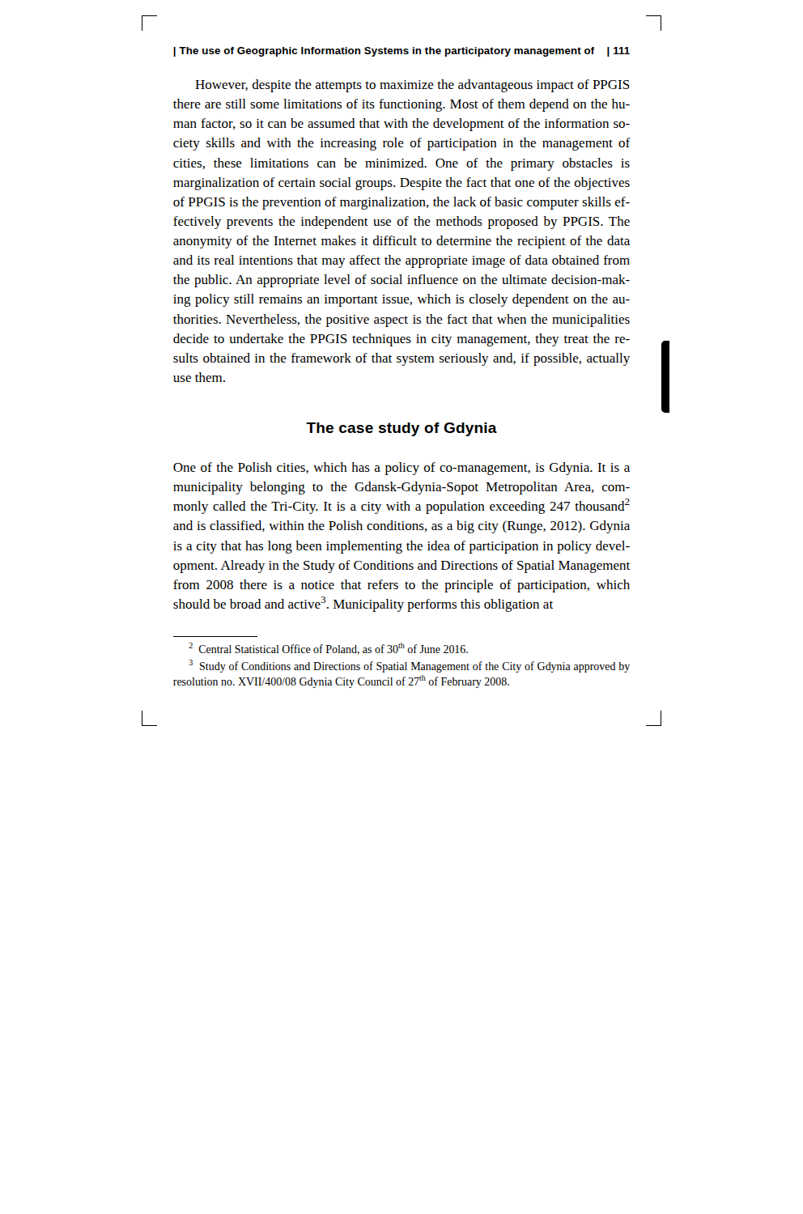| The use of Geographic Information Systems in the participatory management of a big city | 111
However, despite the attempts to maximize the advantageous impact of PPGIS there are still some limitations of its functioning. Most of them depend on the human factor, so it can be assumed that with the development of the information society skills and with the increasing role of participation in the management of cities, these limitations can be minimized. One of the primary obstacles is marginalization of certain social groups. Despite the fact that one of the objectives of PPGIS is the prevention of marginalization, the lack of basic computer skills effectively prevents the independent use of the methods proposed by PPGIS. The anonymity of the Internet makes it difficult to determine the recipient of the data and its real intentions that may affect the appropriate image of data obtained from the public. An appropriate level of social influence on the ultimate decision-making policy still remains an important issue, which is closely dependent on the authorities. Nevertheless, the positive aspect is the fact that when the municipalities decide to undertake the PPGIS techniques in city management, they treat the results obtained in the framework of that system seriously and, if possible, actually use them.
The case study of Gdynia
One of the Polish cities, which has a policy of co-management, is Gdynia. It is a municipality belonging to the Gdansk-Gdynia-Sopot Metropolitan Area, commonly called the Tri-City. It is a city with a population exceeding 247 thousand2 and is classified, within the Polish conditions, as a big city (Runge, 2012). Gdynia is a city that has long been implementing the idea of participation in policy development. Already in the Study of Conditions and Directions of Spatial Management from 2008 there is a notice that refers to the principle of participation, which should be broad and active3. Municipality performs this obligation at
2 Central Statistical Office of Poland, as of 30th of June 2016.
3 Study of Conditions and Directions of Spatial Management of the City of Gdynia approved by resolution no. XVII/400/08 Gdynia City Council of 27th of February 2008.